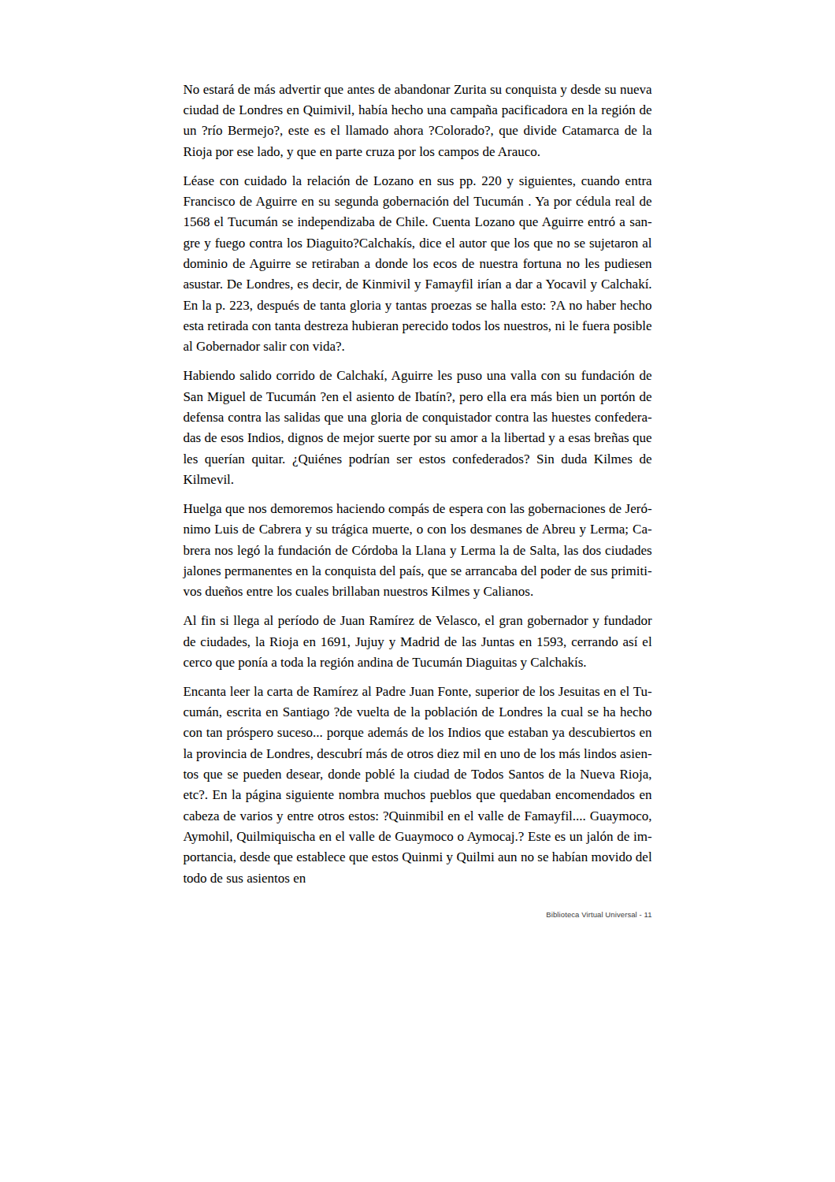No estará de más advertir que antes de abandonar Zurita su conquista y desde su nueva ciudad de Londres en Quimivil, había hecho una campaña pacificadora en la región de un ?río Bermejo?, este es el llamado ahora ?Colorado?, que divide Catamarca de la Rioja por ese lado, y que en parte cruza por los campos de Arauco.
Léase con cuidado la relación de Lozano en sus pp. 220 y siguientes, cuando entra Francisco de Aguirre en su segunda gobernación del Tucumán . Ya por cédula real de 1568 el Tucumán se independizaba de Chile. Cuenta Lozano que Aguirre entró a sangre y fuego contra los Diaguito?Calchakís, dice el autor que los que no se sujetaron al dominio de Aguirre se retiraban a donde los ecos de nuestra fortuna no les pudiesen asustar. De Londres, es decir, de Kinmivil y Famayfil irían a dar a Yocavil y Calchakí. En la p. 223, después de tanta gloria y tantas proezas se halla esto: ?A no haber hecho esta retirada con tanta destreza hubieran perecido todos los nuestros, ni le fuera posible al Gobernador salir con vida?.
Habiendo salido corrido de Calchakí, Aguirre les puso una valla con su fundación de San Miguel de Tucumán ?en el asiento de Ibatín?, pero ella era más bien un portón de defensa contra las salidas que una gloria de conquistador contra las huestes confederadas de esos Indios, dignos de mejor suerte por su amor a la libertad y a esas breñas que les querían quitar. ¿Quiénes podrían ser estos confederados? Sin duda Kilmes de Kilmevil.
Huelga que nos demoremos haciendo compás de espera con las gobernaciones de Jerónimo Luis de Cabrera y su trágica muerte, o con los desmanes de Abreu y Lerma; Cabrera nos legó la fundación de Córdoba la Llana y Lerma la de Salta, las dos ciudades jalones permanentes en la conquista del país, que se arrancaba del poder de sus primitivos dueños entre los cuales brillaban nuestros Kilmes y Calianos.
Al fin si llega al período de Juan Ramírez de Velasco, el gran gobernador y fundador de ciudades, la Rioja en 1691, Jujuy y Madrid de las Juntas en 1593, cerrando así el cerco que ponía a toda la región andina de Tucumán Diaguitas y Calchakís.
Encanta leer la carta de Ramírez al Padre Juan Fonte, superior de los Jesuitas en el Tucumán, escrita en Santiago ?de vuelta de la población de Londres la cual se ha hecho con tan próspero suceso... porque además de los Indios que estaban ya descubiertos en la provincia de Londres, descubrí más de otros diez mil en uno de los más lindos asientos que se pueden desear, donde poblé la ciudad de Todos Santos de la Nueva Rioja, etc?. En la página siguiente nombra muchos pueblos que quedaban encomendados en cabeza de varios y entre otros estos: ?Quinmibil en el valle de Famayfil.... Guaymoco, Aymohil, Quilmiquischa en el valle de Guaymoco o Aymocaj.? Este es un jalón de importancia, desde que establece que estos Quinmi y Quilmi aun no se habían movido del todo de sus asientos en
Biblioteca Virtual Universal - 11